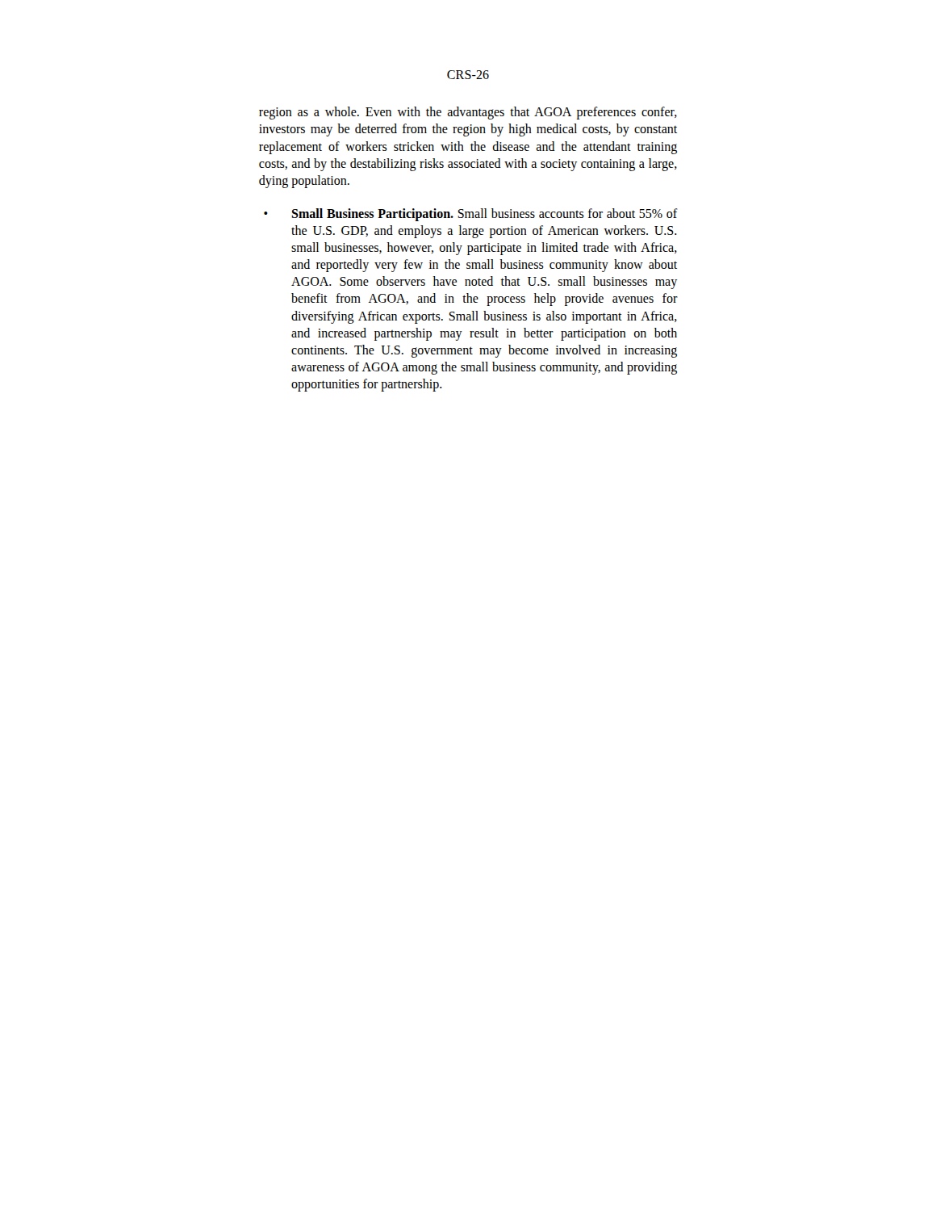CRS-26
region as a whole. Even with the advantages that AGOA preferences confer, investors may be deterred from the region by high medical costs, by constant replacement of workers stricken with the disease and the attendant training costs, and by the destabilizing risks associated with a society containing a large, dying population.
Small Business Participation. Small business accounts for about 55% of the U.S. GDP, and employs a large portion of American workers. U.S. small businesses, however, only participate in limited trade with Africa, and reportedly very few in the small business community know about AGOA. Some observers have noted that U.S. small businesses may benefit from AGOA, and in the process help provide avenues for diversifying African exports. Small business is also important in Africa, and increased partnership may result in better participation on both continents. The U.S. government may become involved in increasing awareness of AGOA among the small business community, and providing opportunities for partnership.